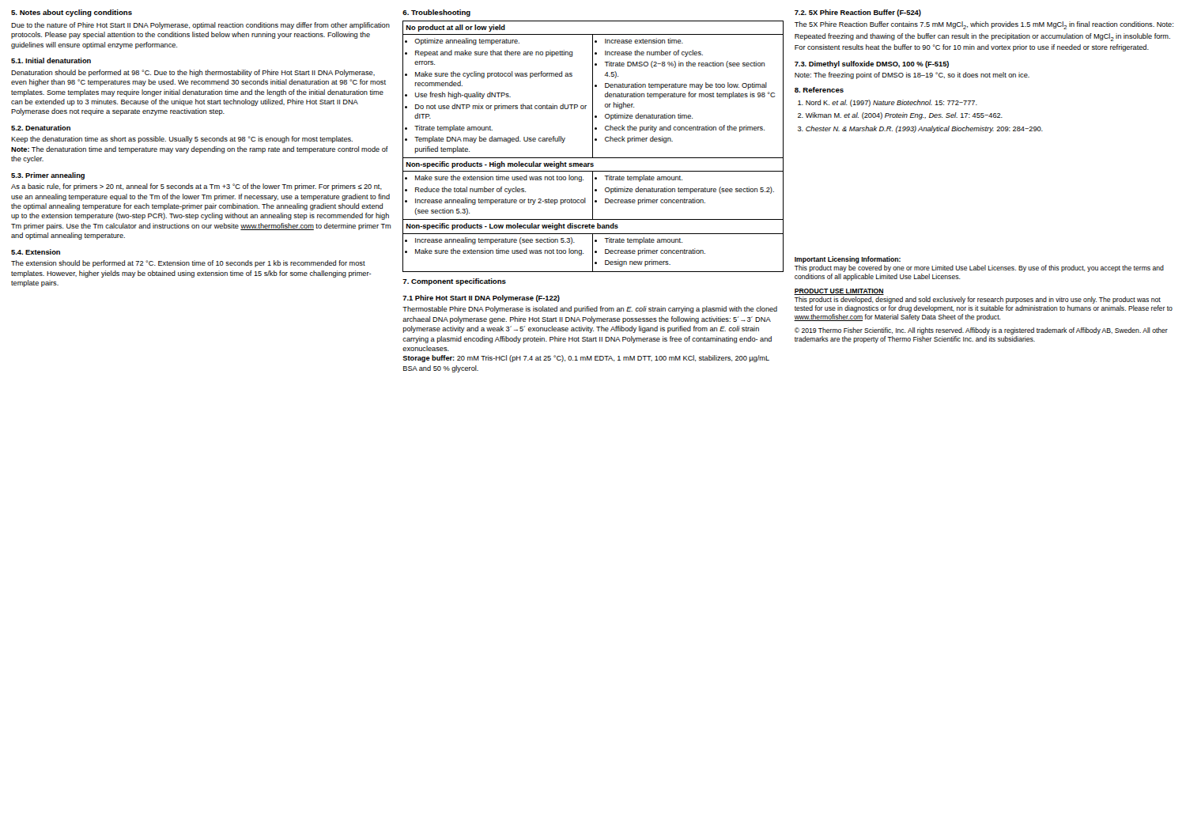5. Notes about cycling conditions
Due to the nature of Phire Hot Start II DNA Polymerase, optimal reaction conditions may differ from other amplification protocols. Please pay special attention to the conditions listed below when running your reactions. Following the guidelines will ensure optimal enzyme performance.
5.1. Initial denaturation
Denaturation should be performed at 98 °C. Due to the high thermostability of Phire Hot Start II DNA Polymerase, even higher than 98 °C temperatures may be used. We recommend 30 seconds initial denaturation at 98 °C for most templates. Some templates may require longer initial denaturation time and the length of the initial denaturation time can be extended up to 3 minutes. Because of the unique hot start technology utilized, Phire Hot Start II DNA Polymerase does not require a separate enzyme reactivation step.
5.2. Denaturation
Keep the denaturation time as short as possible. Usually 5 seconds at 98 °C is enough for most templates.
Note: The denaturation time and temperature may vary depending on the ramp rate and temperature control mode of the cycler.
5.3. Primer annealing
As a basic rule, for primers > 20 nt, anneal for 5 seconds at a Tm +3 °C of the lower Tm primer. For primers ≤ 20 nt, use an annealing temperature equal to the Tm of the lower Tm primer. If necessary, use a temperature gradient to find the optimal annealing temperature for each template-primer pair combination. The annealing gradient should extend up to the extension temperature (two-step PCR). Two-step cycling without an annealing step is recommended for high Tm primer pairs. Use the Tm calculator and instructions on our website www.thermofisher.com to determine primer Tm and optimal annealing temperature.
5.4. Extension
The extension should be performed at 72 °C. Extension time of 10 seconds per 1 kb is recommended for most templates. However, higher yields may be obtained using extension time of 15 s/kb for some challenging primer-template pairs.
6. Troubleshooting
| No product at all or low yield |
| --- |
| Optimize annealing temperature. Repeat and make sure that there are no pipetting errors. Make sure the cycling protocol was performed as recommended. Use fresh high-quality dNTPs. Do not use dNTP mix or primers that contain dUTP or dITP. Titrate template amount. Template DNA may be damaged. Use carefully purified template. | Increase extension time. Increase the number of cycles. Titrate DMSO (2−8 %) in the reaction (see section 4.5). Denaturation temperature may be too low. Optimal denaturation temperature for most templates is 98 °C or higher. Optimize denaturation time. Check the purity and concentration of the primers. Check primer design. |
| Non-specific products - High molecular weight smears |
| Make sure the extension time used was not too long. Reduce the total number of cycles. Increase annealing temperature or try 2-step protocol (see section 5.3). | Titrate template amount. Optimize denaturation temperature (see section 5.2). Decrease primer concentration. |
| Non-specific products - Low molecular weight discrete bands |
| Increase annealing temperature (see section 5.3). Make sure the extension time used was not too long. | Titrate template amount. Decrease primer concentration. Design new primers. |
7. Component specifications
7.1 Phire Hot Start II DNA Polymerase (F-122)
Thermostable Phire DNA Polymerase is isolated and purified from an E. coli strain carrying a plasmid with the cloned archaeal DNA polymerase gene. Phire Hot Start II DNA Polymerase possesses the following activities: 5´→3´ DNA polymerase activity and a weak 3´→5´ exonuclease activity. The Affibody ligand is purified from an E. coli strain carrying a plasmid encoding Affibody protein. Phire Hot Start II DNA Polymerase is free of contaminating endo- and exonucleases.
Storage buffer: 20 mM Tris-HCl (pH 7.4 at 25 °C), 0.1 mM EDTA, 1 mM DTT, 100 mM KCl, stabilizers, 200 µg/mL BSA and 50 % glycerol.
7.2. 5X Phire Reaction Buffer (F-524)
The 5X Phire Reaction Buffer contains 7.5 mM MgCl2, which provides 1.5 mM MgCl2 in final reaction conditions. Note: Repeated freezing and thawing of the buffer can result in the precipitation or accumulation of MgCl2 in insoluble form. For consistent results heat the buffer to 90 °C for 10 min and vortex prior to use if needed or store refrigerated.
7.3. Dimethyl sulfoxide DMSO, 100 % (F-515)
Note: The freezing point of DMSO is 18–19 °C, so it does not melt on ice.
8. References
Nord K. et al. (1997) Nature Biotechnol. 15: 772−777.
Wikman M. et al. (2004) Protein Eng., Des. Sel. 17: 455−462.
Chester N. & Marshak D.R. (1993) Analytical Biochemistry. 209: 284−290.
Important Licensing Information:
This product may be covered by one or more Limited Use Label Licenses. By use of this product, you accept the terms and conditions of all applicable Limited Use Label Licenses.
PRODUCT USE LIMITATION
This product is developed, designed and sold exclusively for research purposes and in vitro use only. The product was not tested for use in diagnostics or for drug development, nor is it suitable for administration to humans or animals. Please refer to www.thermofisher.com for Material Safety Data Sheet of the product.
© 2019 Thermo Fisher Scientific, Inc. All rights reserved. Affibody is a registered trademark of Affibody AB, Sweden. All other trademarks are the property of Thermo Fisher Scientific Inc. and its subsidiaries.